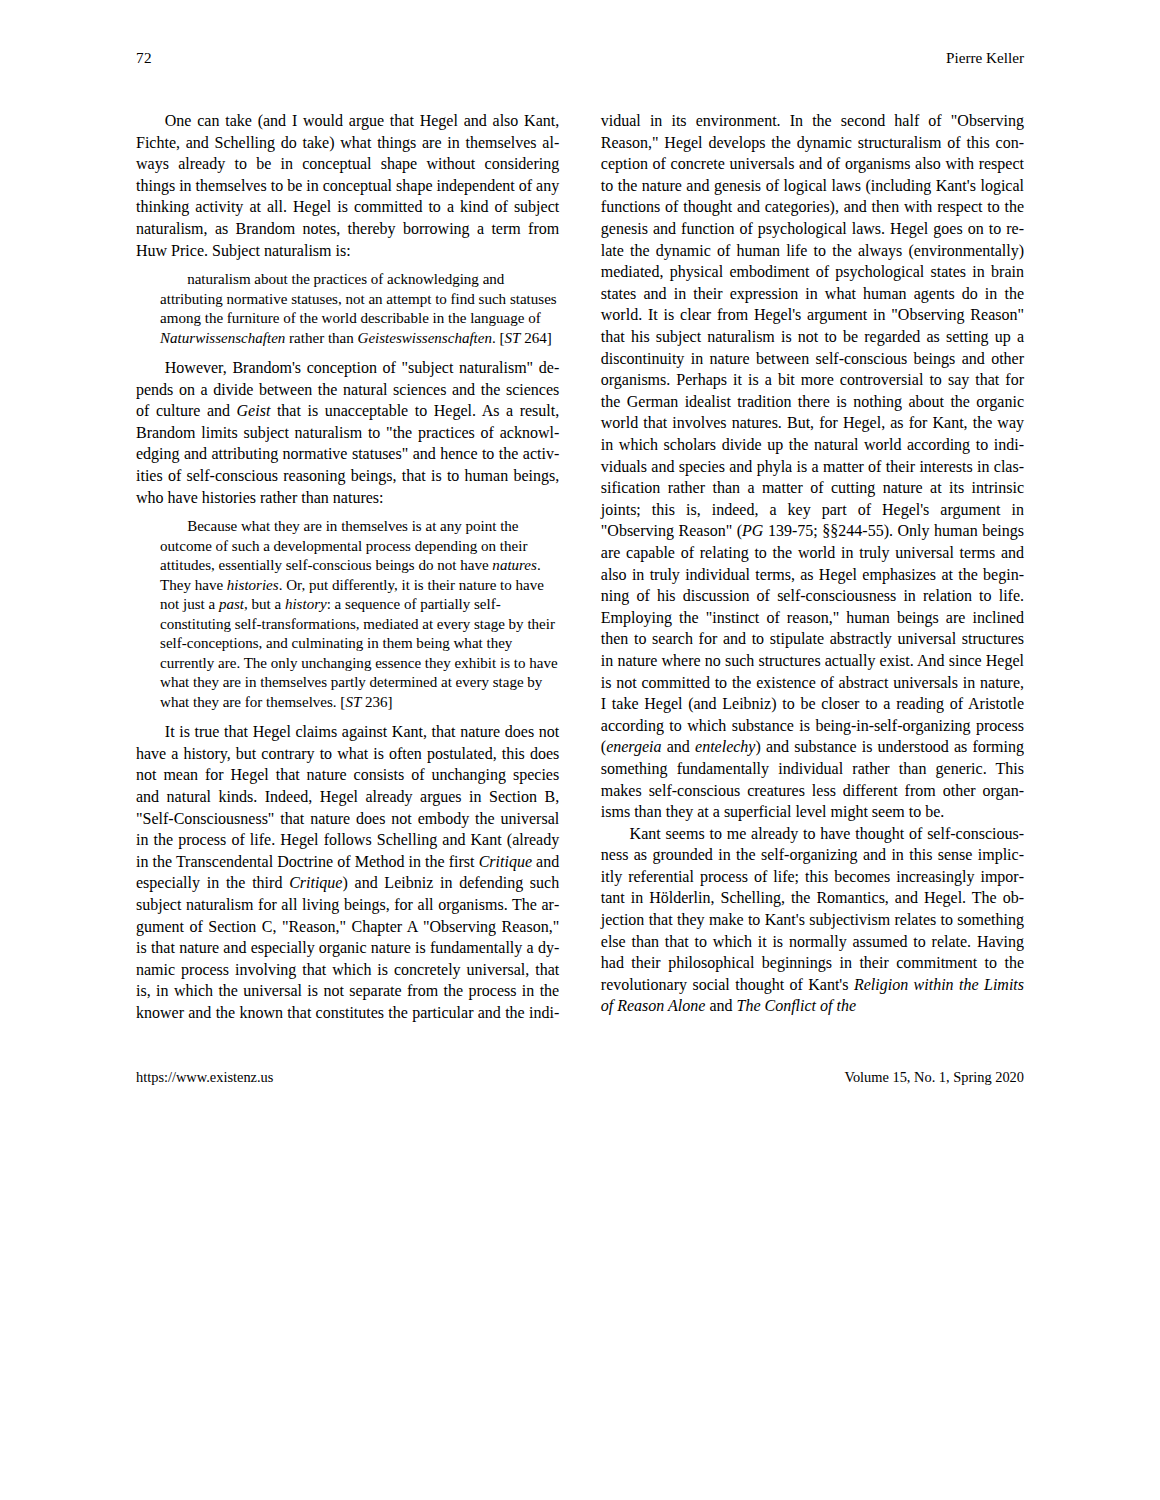72 Pierre Keller
One can take (and I would argue that Hegel and also Kant, Fichte, and Schelling do take) what things are in themselves always already to be in conceptual shape without considering things in themselves to be in conceptual shape independent of any thinking activity at all. Hegel is committed to a kind of subject naturalism, as Brandom notes, thereby borrowing a term from Huw Price. Subject naturalism is:
naturalism about the practices of acknowledging and attributing normative statuses, not an attempt to find such statuses among the furniture of the world describable in the language of Naturwissenschaften rather than Geisteswissenschaften. [ST 264]
However, Brandom's conception of "subject naturalism" depends on a divide between the natural sciences and the sciences of culture and Geist that is unacceptable to Hegel. As a result, Brandom limits subject naturalism to "the practices of acknowledging and attributing normative statuses" and hence to the activities of self-conscious reasoning beings, that is to human beings, who have histories rather than natures:
Because what they are in themselves is at any point the outcome of such a developmental process depending on their attitudes, essentially self-conscious beings do not have natures. They have histories. Or, put differently, it is their nature to have not just a past, but a history: a sequence of partially self-constituting self-transformations, mediated at every stage by their self-conceptions, and culminating in them being what they currently are. The only unchanging essence they exhibit is to have what they are in themselves partly determined at every stage by what they are for themselves. [ST 236]
It is true that Hegel claims against Kant, that nature does not have a history, but contrary to what is often postulated, this does not mean for Hegel that nature consists of unchanging species and natural kinds. Indeed, Hegel already argues in Section B, "Self-Consciousness" that nature does not embody the universal in the process of life. Hegel follows Schelling and Kant (already in the Transcendental Doctrine of Method in the first Critique and especially in the third Critique) and Leibniz in defending such subject naturalism for all living beings, for all organisms. The argument of Section C, "Reason," Chapter A "Observing Reason," is that nature and especially organic nature is fundamentally a dynamic process involving that which is concretely universal, that is, in which the universal is not separate from the process in the knower and the known that constitutes the particular and the individual in its environment. In the second half of "Observing Reason," Hegel develops the dynamic structuralism of this conception of concrete universals and of organisms also with respect to the nature and genesis of logical laws (including Kant's logical functions of thought and categories), and then with respect to the genesis and function of psychological laws. Hegel goes on to relate the dynamic of human life to the always (environmentally) mediated, physical embodiment of psychological states in brain states and in their expression in what human agents do in the world. It is clear from Hegel's argument in "Observing Reason" that his subject naturalism is not to be regarded as setting up a discontinuity in nature between self-conscious beings and other organisms. Perhaps it is a bit more controversial to say that for the German idealist tradition there is nothing about the organic world that involves natures. But, for Hegel, as for Kant, the way in which scholars divide up the natural world according to individuals and species and phyla is a matter of their interests in classification rather than a matter of cutting nature at its intrinsic joints; this is, indeed, a key part of Hegel's argument in "Observing Reason" (PG 139-75; §§244-55). Only human beings are capable of relating to the world in truly universal terms and also in truly individual terms, as Hegel emphasizes at the beginning of his discussion of self-consciousness in relation to life. Employing the "instinct of reason," human beings are inclined then to search for and to stipulate abstractly universal structures in nature where no such structures actually exist. And since Hegel is not committed to the existence of abstract universals in nature, I take Hegel (and Leibniz) to be closer to a reading of Aristotle according to which substance is being-in-self-organizing process (energeia and entelechy) and substance is understood as forming something fundamentally individual rather than generic. This makes self-conscious creatures less different from other organisms than they at a superficial level might seem to be.
Kant seems to me already to have thought of self-consciousness as grounded in the self-organizing and in this sense implicitly referential process of life; this becomes increasingly important in Hölderlin, Schelling, the Romantics, and Hegel. The objection that they make to Kant's subjectivism relates to something else than that to which it is normally assumed to relate. Having had their philosophical beginnings in their commitment to the revolutionary social thought of Kant's Religion within the Limits of Reason Alone and The Conflict of the
https://www.existenz.us Volume 15, No. 1, Spring 2020